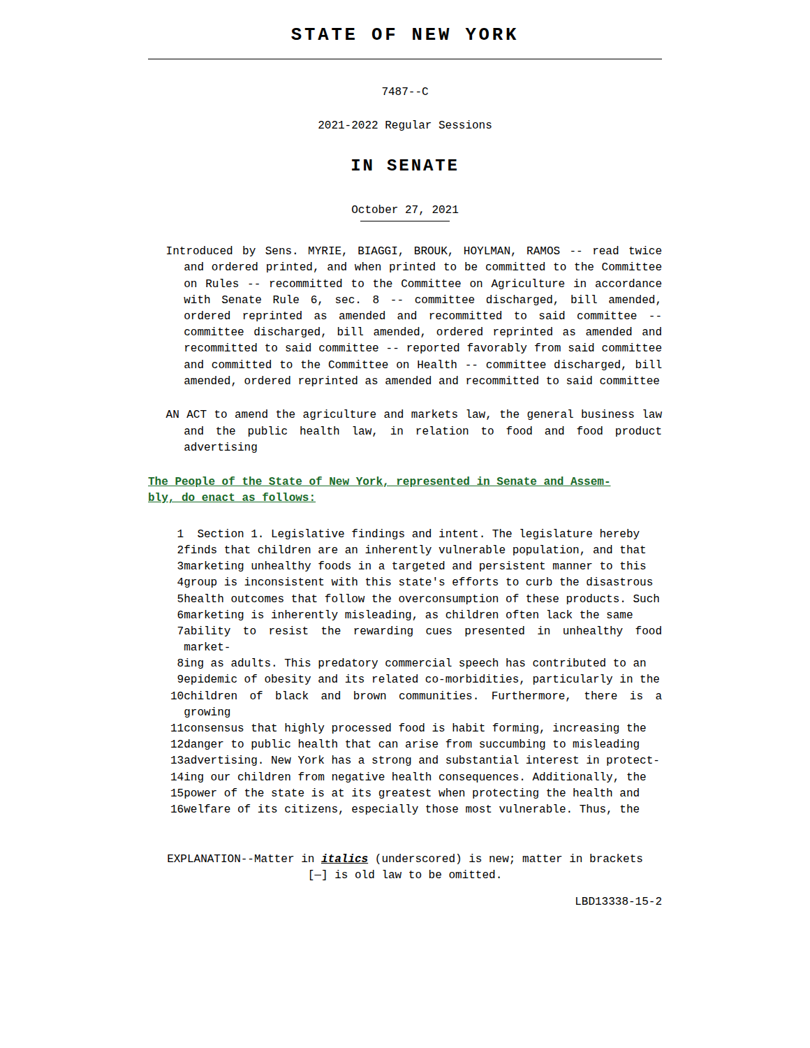STATE OF NEW YORK
7487--C
2021-2022 Regular Sessions
IN SENATE
October 27, 2021
Introduced by Sens. MYRIE, BIAGGI, BROUK, HOYLMAN, RAMOS -- read twice and ordered printed, and when printed to be committed to the Committee on Rules -- recommitted to the Committee on Agriculture in accordance with Senate Rule 6, sec. 8 -- committee discharged, bill amended, ordered reprinted as amended and recommitted to said committee -- committee discharged, bill amended, ordered reprinted as amended and recommitted to said committee -- reported favorably from said committee and committed to the Committee on Health -- committee discharged, bill amended, ordered reprinted as amended and recommitted to said committee
AN ACT to amend the agriculture and markets law, the general business law and the public health law, in relation to food and food product advertising
The People of the State of New York, represented in Senate and Assem-bly, do enact as follows:
| 1 | Section 1. Legislative findings and intent. The legislature hereby |
| 2 | finds that children are an inherently vulnerable population, and that |
| 3 | marketing unhealthy foods in a targeted and persistent manner to this |
| 4 | group is inconsistent with this state's efforts to curb the disastrous |
| 5 | health outcomes that follow the overconsumption of these products. Such |
| 6 | marketing is inherently misleading, as children often lack the same |
| 7 | ability to resist the rewarding cues presented in unhealthy food market- |
| 8 | ing as adults. This predatory commercial speech has contributed to an |
| 9 | epidemic of obesity and its related co-morbidities, particularly in the |
| 10 | children of black and brown communities. Furthermore, there is a growing |
| 11 | consensus that highly processed food is habit forming, increasing the |
| 12 | danger to public health that can arise from succumbing to misleading |
| 13 | advertising. New York has a strong and substantial interest in protect- |
| 14 | ing our children from negative health consequences. Additionally, the |
| 15 | power of the state is at its greatest when protecting the health and |
| 16 | welfare of its citizens, especially those most vulnerable. Thus, the |
EXPLANATION--Matter in italics (underscored) is new; matter in brackets
[ ] is old law to be omitted.
LBD13338-15-2